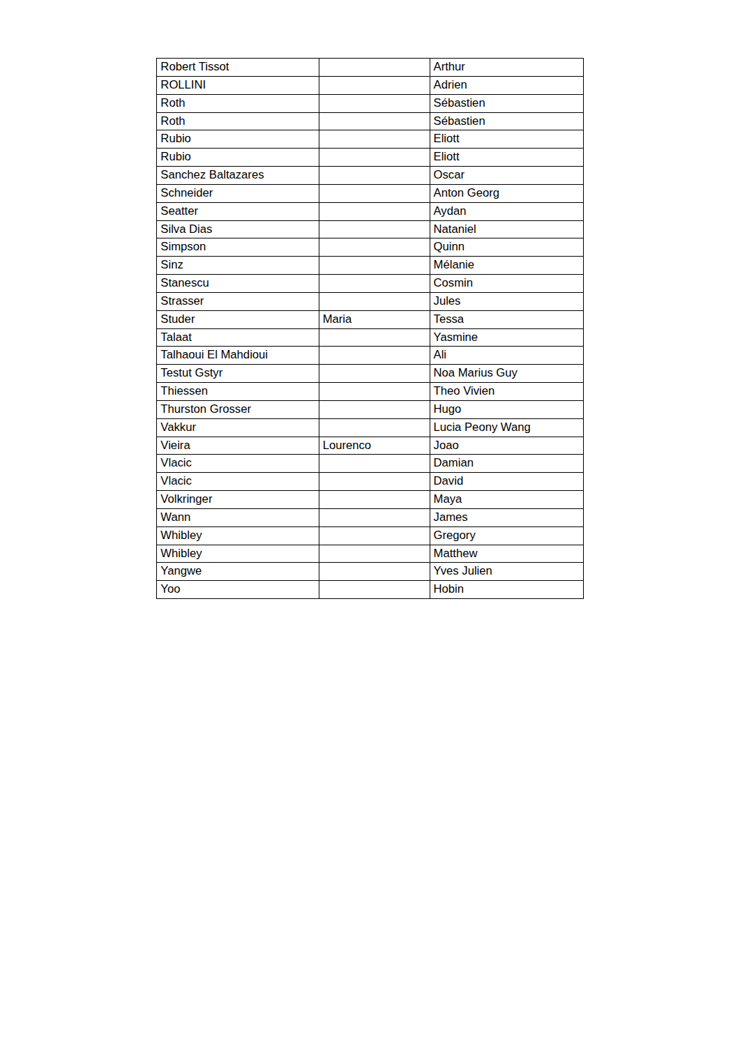| Robert Tissot | | Arthur |
| ROLLINI | | Adrien |
| Roth | | Sébastien |
| Roth | | Sébastien |
| Rubio | | Eliott |
| Rubio | | Eliott |
| Sanchez Baltazares | | Oscar |
| Schneider | | Anton Georg |
| Seatter | | Aydan |
| Silva Dias | | Nataniel |
| Simpson | | Quinn |
| Sinz | | Mélanie |
| Stanescu | | Cosmin |
| Strasser | | Jules |
| Studer | Maria | Tessa |
| Talaat | | Yasmine |
| Talhaoui El Mahdioui | | Ali |
| Testut Gstyr | | Noa Marius Guy |
| Thiessen | | Theo Vivien |
| Thurston Grosser | | Hugo |
| Vakkur | | Lucia Peony Wang |
| Vieira | Lourenco | Joao |
| Vlacic | | Damian |
| Vlacic | | David |
| Volkringer | | Maya |
| Wann | | James |
| Whibley | | Gregory |
| Whibley | | Matthew |
| Yangwe | | Yves Julien |
| Yoo | | Hobin |